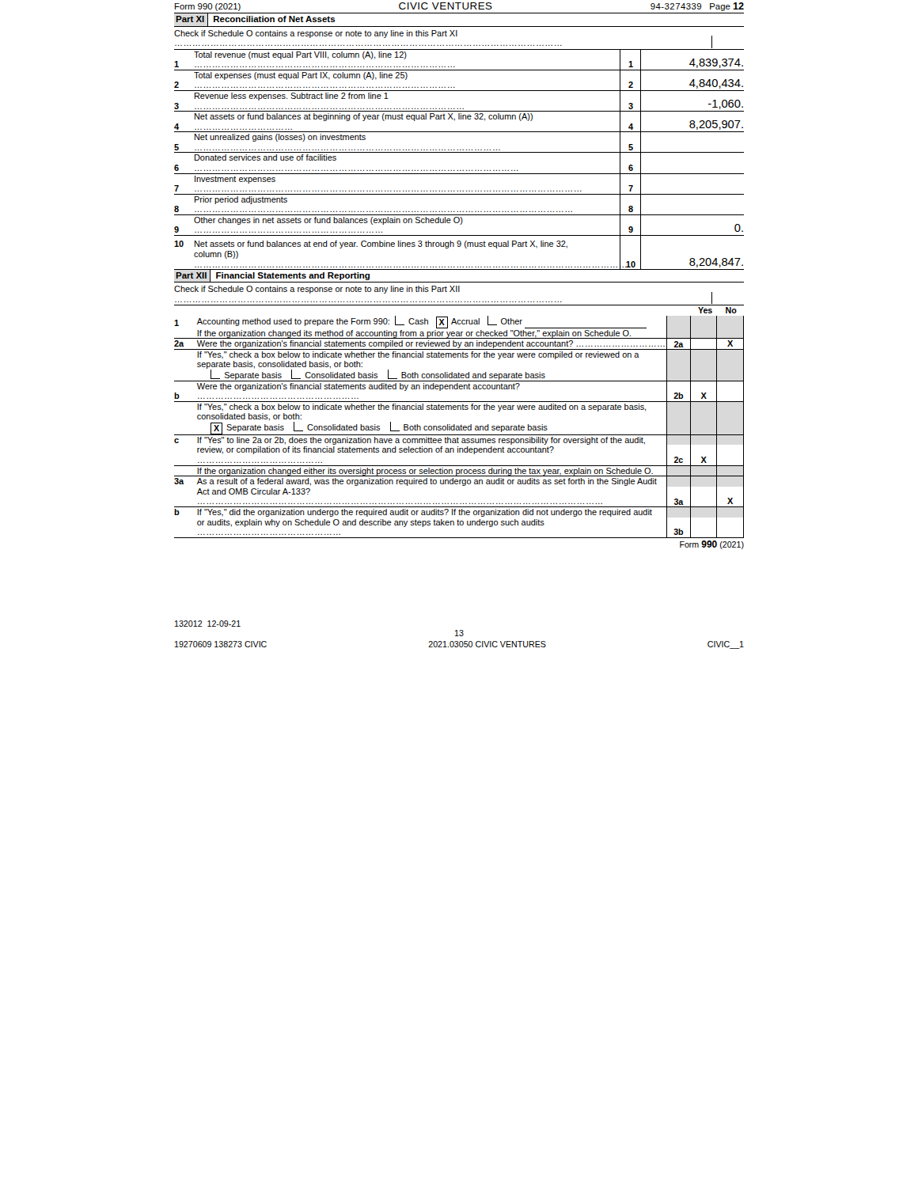Form 990 (2021)
CIVIC VENTURES
94-3274339 Page 12
Part XI
Reconciliation of Net Assets
Check if Schedule O contains a response or note to any line in this Part XI …………………………………………………………………………………………………………………
| 1 | Total revenue (must equal Part VIII, column (A), line 12) …………………………………………………………………………… | 1 | 4,839,374. |
| 2 | Total expenses (must equal Part IX, column (A), line 25) …………………………………………………………………………… | 2 | 4,840,434. |
| 3 | Revenue less expenses. Subtract line 2 from line 1 ……………………………………………………………………………… | 3 | -1,060. |
| 4 | Net assets or fund balances at beginning of year (must equal Part X, line 32, column (A)) …………………………… | 4 | 8,205,907. |
| 5 | Net unrealized gains (losses) on investments ………………………………………………………………………………………… | 5 | |
| 6 | Donated services and use of facilities ……………………………………………………………………………………………… | 6 | |
| 7 | Investment expenses ………………………………………………………………………………………………………………… | 7 | |
| 8 | Prior period adjustments ……………………………………………………………………………………………………………… | 8 | |
| 9 | Other changes in net assets or fund balances (explain on Schedule O) ……………………………………………………… | 9 | 0. |
| 10 | Net assets or fund balances at end of year. Combine lines 3 through 9 (must equal Part X, line 32, | | |
| | column (B)) ……………………………………………………………………………………………………………………………… | 10 | 8,204,847. |
Part XII
Financial Statements and Reporting
Check if Schedule O contains a response or note to any line in this Part XII …………………………………………………………………………………………………………………
Yes
No
| 1 | Accounting method used to prepare the Form 990: Cash X Accrual Other | | | |
| | If the organization changed its method of accounting from a prior year or checked "Other," explain on Schedule O. | | | |
| 2a | Were the organization's financial statements compiled or reviewed by an independent accountant? ………………………… | 2a | | X |
| | If "Yes," check a box below to indicate whether the financial statements for the year were compiled or reviewed on a | | | |
| | separate basis, consolidated basis, or both: | | | |
| | Separate basis Consolidated basis Both consolidated and separate basis | | | |
| b | Were the organization's financial statements audited by an independent accountant? ……………………………………………… | 2b | X | |
| | If "Yes," check a box below to indicate whether the financial statements for the year were audited on a separate basis, | | | |
| | consolidated basis, or both: | | | |
| | X Separate basis Consolidated basis Both consolidated and separate basis | | | |
| c | If "Yes" to line 2a or 2b, does the organization have a committee that assumes responsibility for oversight of the audit, | | | |
| | review, or compilation of its financial statements and selection of an independent accountant? …………………………………… | 2c | X | |
| | If the organization changed either its oversight process or selection process during the tax year, explain on Schedule O. | | | |
| 3a | As a result of a federal award, was the organization required to undergo an audit or audits as set forth in the Single Audit | | | |
| | Act and OMB Circular A-133? ……………………………………………………………………………………………………………………… | 3a | | X |
| b | If "Yes," did the organization undergo the required audit or audits? If the organization did not undergo the required audit | | | |
| | or audits, explain why on Schedule O and describe any steps taken to undergo such audits ………………………………………… | 3b | | |
Form 990 (2021)
132012 12-09-21
13
19270609 138273 CIVIC
2021.03050 CIVIC VENTURES
CIVIC__1